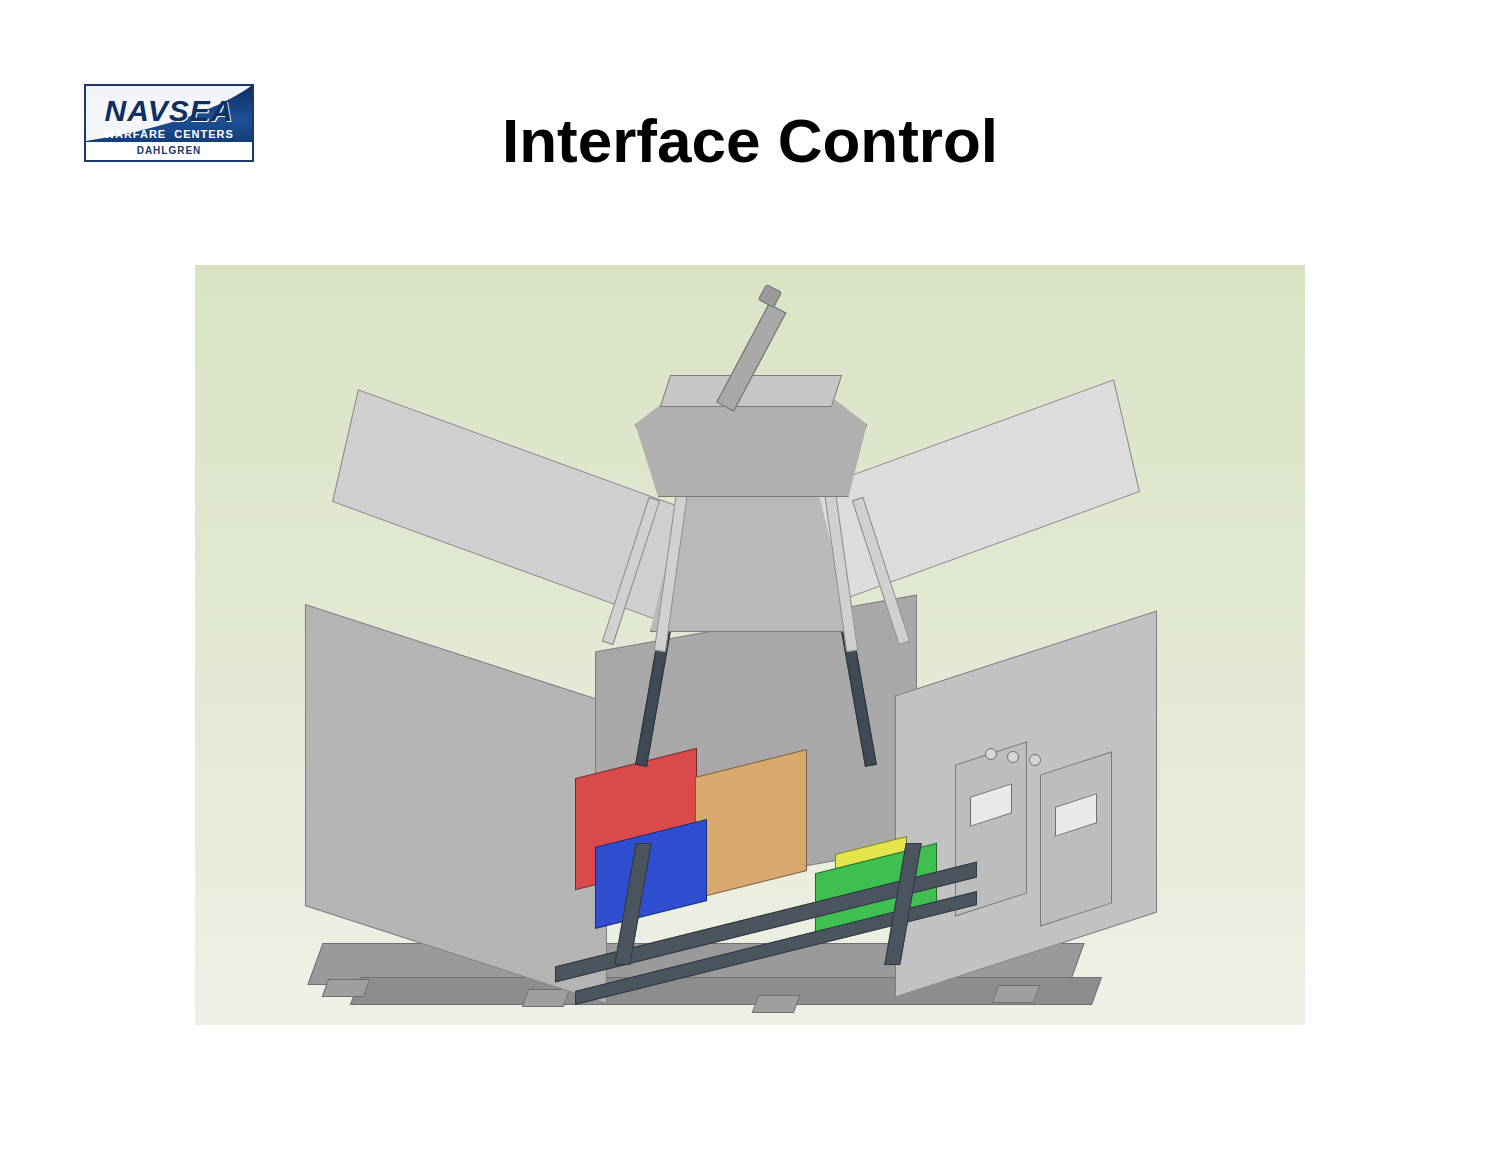NAVSEA
WARFARE CENTERS
DAHLGREN
Interface Control